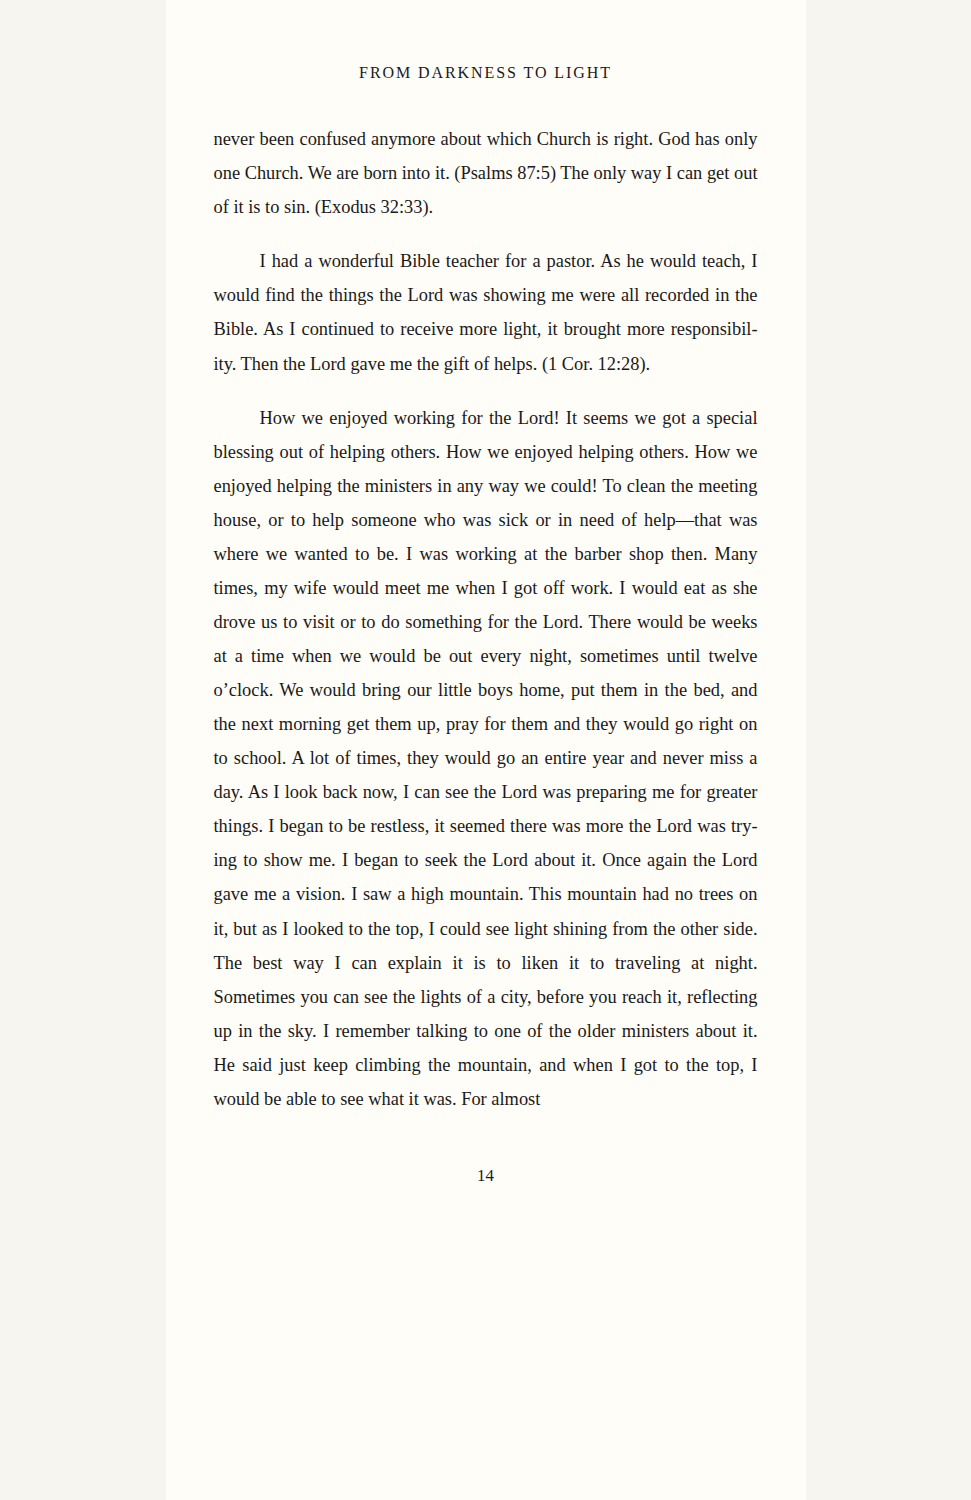From Darkness to Light
never been confused anymore about which Church is right. God has only one Church. We are born into it. (Psalms 87:5) The only way I can get out of it is to sin. (Exodus 32:33).
I had a wonderful Bible teacher for a pastor. As he would teach, I would find the things the Lord was showing me were all recorded in the Bible. As I continued to receive more light, it brought more responsibility. Then the Lord gave me the gift of helps. (1 Cor. 12:28).
How we enjoyed working for the Lord! It seems we got a special blessing out of helping others. How we enjoyed helping others. How we enjoyed helping the ministers in any way we could! To clean the meeting house, or to help someone who was sick or in need of help—that was where we wanted to be. I was working at the barber shop then. Many times, my wife would meet me when I got off work. I would eat as she drove us to visit or to do something for the Lord. There would be weeks at a time when we would be out every night, sometimes until twelve o’clock. We would bring our little boys home, put them in the bed, and the next morning get them up, pray for them and they would go right on to school. A lot of times, they would go an entire year and never miss a day. As I look back now, I can see the Lord was preparing me for greater things. I began to be restless, it seemed there was more the Lord was trying to show me. I began to seek the Lord about it. Once again the Lord gave me a vision. I saw a high mountain. This mountain had no trees on it, but as I looked to the top, I could see light shining from the other side. The best way I can explain it is to liken it to traveling at night. Sometimes you can see the lights of a city, before you reach it, reflecting up in the sky. I remember talking to one of the older ministers about it. He said just keep climbing the mountain, and when I got to the top, I would be able to see what it was. For almost
14